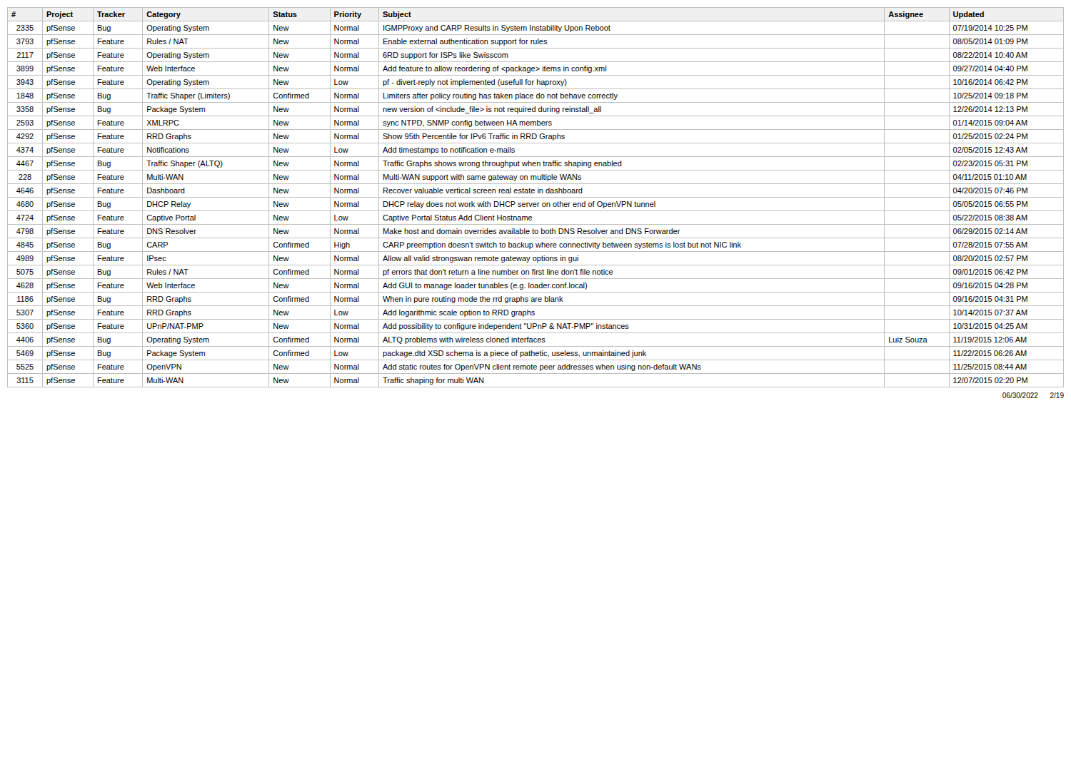| # | Project | Tracker | Category | Status | Priority | Subject | Assignee | Updated |
| --- | --- | --- | --- | --- | --- | --- | --- | --- |
| 2335 | pfSense | Bug | Operating System | New | Normal | IGMPProxy and CARP Results in System Instability Upon Reboot | | 07/19/2014 10:25 PM |
| 3793 | pfSense | Feature | Rules / NAT | New | Normal | Enable external authentication support for rules | | 08/05/2014 01:09 PM |
| 2117 | pfSense | Feature | Operating System | New | Normal | 6RD support for ISPs like Swisscom | | 08/22/2014 10:40 AM |
| 3899 | pfSense | Feature | Web Interface | New | Normal | Add feature to allow reordering of <package> items in config.xml | | 09/27/2014 04:40 PM |
| 3943 | pfSense | Feature | Operating System | New | Low | pf - divert-reply not implemented (usefull for haproxy) | | 10/16/2014 06:42 PM |
| 1848 | pfSense | Bug | Traffic Shaper (Limiters) | Confirmed | Normal | Limiters after policy routing has taken place do not behave correctly | | 10/25/2014 09:18 PM |
| 3358 | pfSense | Bug | Package System | New | Normal | new version of <include_file> is not required during reinstall_all | | 12/26/2014 12:13 PM |
| 2593 | pfSense | Feature | XMLRPC | New | Normal | sync NTPD, SNMP config between HA members | | 01/14/2015 09:04 AM |
| 4292 | pfSense | Feature | RRD Graphs | New | Normal | Show 95th Percentile for IPv6 Traffic in RRD Graphs | | 01/25/2015 02:24 PM |
| 4374 | pfSense | Feature | Notifications | New | Low | Add timestamps to notification e-mails | | 02/05/2015 12:43 AM |
| 4467 | pfSense | Bug | Traffic Shaper (ALTQ) | New | Normal | Traffic Graphs shows wrong throughput when traffic shaping enabled | | 02/23/2015 05:31 PM |
| 228 | pfSense | Feature | Multi-WAN | New | Normal | Multi-WAN support with same gateway on multiple WANs | | 04/11/2015 01:10 AM |
| 4646 | pfSense | Feature | Dashboard | New | Normal | Recover valuable vertical screen real estate in dashboard | | 04/20/2015 07:46 PM |
| 4680 | pfSense | Bug | DHCP Relay | New | Normal | DHCP relay does not work with DHCP server on other end of OpenVPN tunnel | | 05/05/2015 06:55 PM |
| 4724 | pfSense | Feature | Captive Portal | New | Low | Captive Portal Status Add Client Hostname | | 05/22/2015 08:38 AM |
| 4798 | pfSense | Feature | DNS Resolver | New | Normal | Make host and domain overrides available to both DNS Resolver and DNS Forwarder | | 06/29/2015 02:14 AM |
| 4845 | pfSense | Bug | CARP | Confirmed | High | CARP preemption doesn't switch to backup where connectivity between systems is lost but not NIC link | | 07/28/2015 07:55 AM |
| 4989 | pfSense | Feature | IPsec | New | Normal | Allow all valid strongswan remote gateway options in gui | | 08/20/2015 02:57 PM |
| 5075 | pfSense | Bug | Rules / NAT | Confirmed | Normal | pf errors that don't return a line number on first line don't file notice | | 09/01/2015 06:42 PM |
| 4628 | pfSense | Feature | Web Interface | New | Normal | Add GUI to manage loader tunables (e.g. loader.conf.local) | | 09/16/2015 04:28 PM |
| 1186 | pfSense | Bug | RRD Graphs | Confirmed | Normal | When in pure routing mode the rrd graphs are blank | | 09/16/2015 04:31 PM |
| 5307 | pfSense | Feature | RRD Graphs | New | Low | Add logarithmic scale option to RRD graphs | | 10/14/2015 07:37 AM |
| 5360 | pfSense | Feature | UPnP/NAT-PMP | New | Normal | Add possibility to configure independent "UPnP & NAT-PMP" instances | | 10/31/2015 04:25 AM |
| 4406 | pfSense | Bug | Operating System | Confirmed | Normal | ALTQ problems with wireless cloned interfaces | Luiz Souza | 11/19/2015 12:06 AM |
| 5469 | pfSense | Bug | Package System | Confirmed | Low | package.dtd XSD schema is a piece of pathetic, useless, unmaintained junk | | 11/22/2015 06:26 AM |
| 5525 | pfSense | Feature | OpenVPN | New | Normal | Add static routes for OpenVPN client remote peer addresses when using non-default WANs | | 11/25/2015 08:44 AM |
| 3115 | pfSense | Feature | Multi-WAN | New | Normal | Traffic shaping for multi WAN | | 12/07/2015 02:20 PM |
06/30/2022 2/19